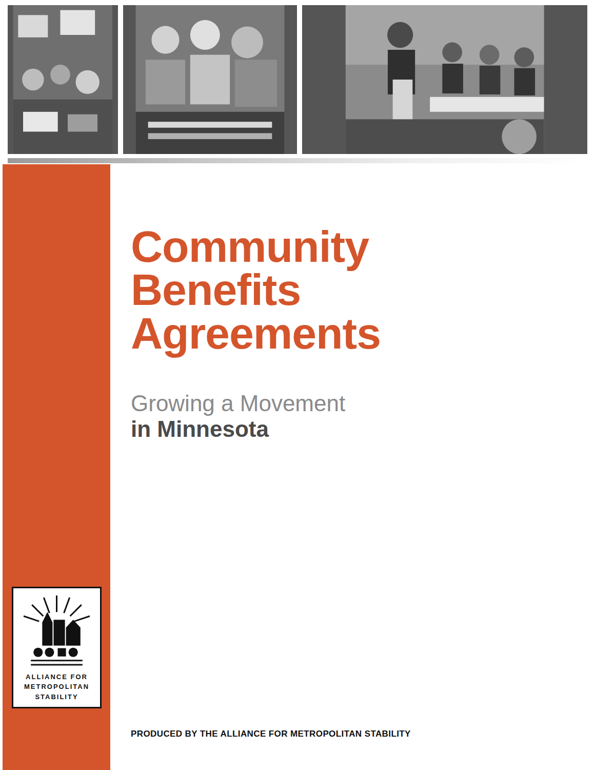Community Benefits Agreements
Growing a Movement in Minnesota
ALLIANCE FOR
METROPOLITAN
STABILITY
PRODUCED BY THE ALLIANCE FOR METROPOLITAN STABILITY